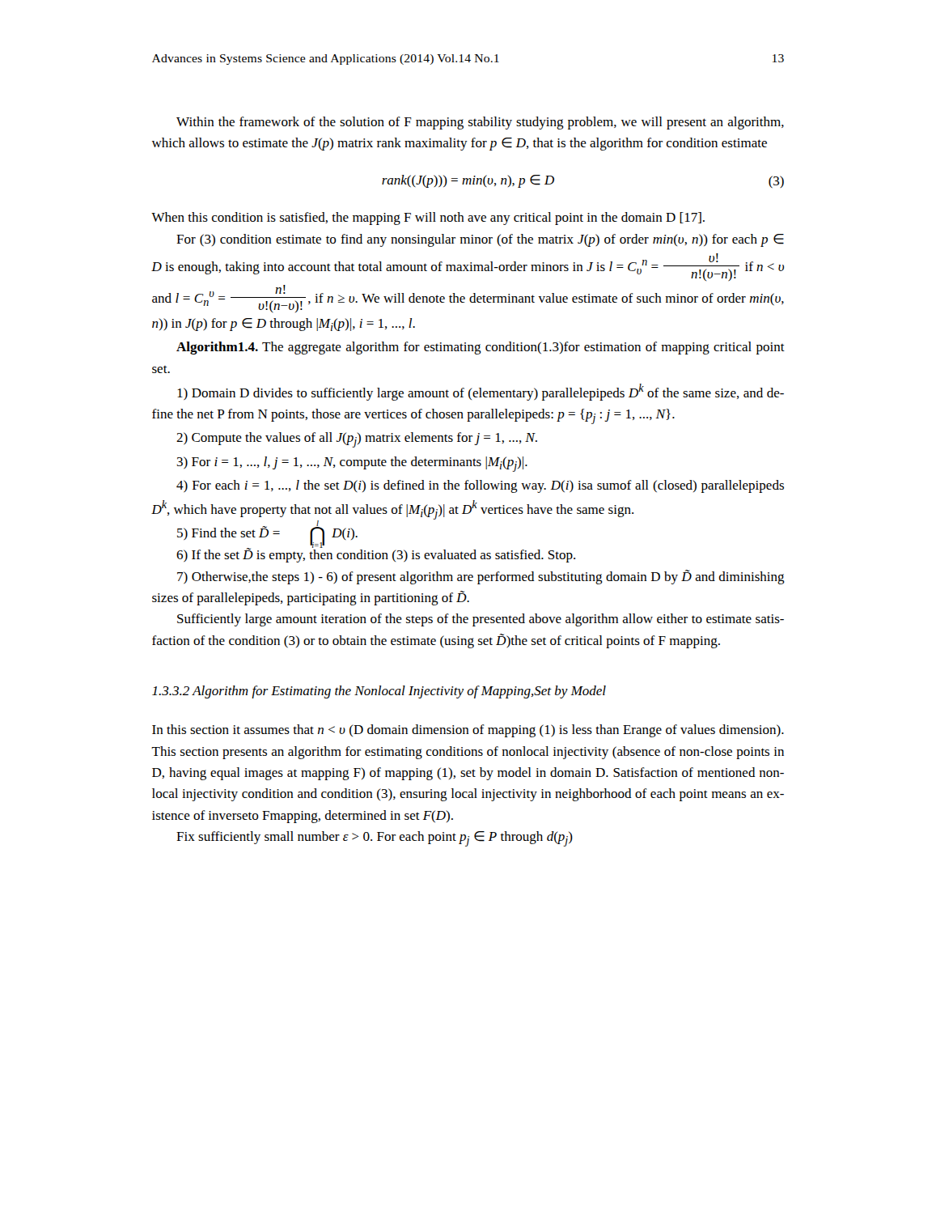Advances in Systems Science and Applications (2014) Vol.14 No.1 13
Within the framework of the solution of F mapping stability studying problem, we will present an algorithm, which allows to estimate the J(p) matrix rank maximality for p ∈ D, that is the algorithm for condition estimate
rank((J(p))) = min(υ, n), p ∈ D (3)
When this condition is satisfied, the mapping F will noth ave any critical point in the domain D [17].
For (3) condition estimate to find any nonsingular minor (of the matrix J(p) of order min(υ, n)) for each p ∈ D is enough, taking into account that total amount of maximal-order minors in J is l = Cυn = υ!n!(υ−n)! if n < υ and l = Cnυ = n!υ!(n−υ)!, if n ≥ υ. We will denote the determinant value estimate of such minor of order min(υ, n)) in J(p) for p ∈ D through |Mi(p)|, i = 1, ..., l.
Algorithm1.4. The aggregate algorithm for estimating condition(1.3)for estimation of mapping critical point set.
1) Domain D divides to sufficiently large amount of (elementary) parallelepipeds Dk of the same size, and define the net P from N points, those are vertices of chosen parallelepipeds: p = {pj : j = 1, ..., N}.
2) Compute the values of all J(pj) matrix elements for j = 1, ..., N.
3) For i = 1, ..., l, j = 1, ..., N, compute the determinants |Mi(pj)|.
4) For each i = 1, ..., l the set D(i) is defined in the following way. D(i) isa sumof all (closed) parallelepipeds Dk, which have property that not all values of |Mi(pj)| at Dk vertices have the same sign.
5) Find the set D̃ = l⋂i=1 D(i).
6) If the set D̃ is empty, then condition (3) is evaluated as satisfied. Stop.
7) Otherwise,the steps 1) - 6) of present algorithm are performed substituting domain D by D̃ and diminishing sizes of parallelepipeds, participating in partitioning of D̃.
Sufficiently large amount iteration of the steps of the presented above algorithm allow either to estimate satisfaction of the condition (3) or to obtain the estimate (using set D̃)the set of critical points of F mapping.
1.3.3.2 Algorithm for Estimating the Nonlocal Injectivity of Mapping,Set by Model
In this section it assumes that n < υ (D domain dimension of mapping (1) is less than Erange of values dimension). This section presents an algorithm for estimating conditions of nonlocal injectivity (absence of non-close points in D, having equal images at mapping F) of mapping (1), set by model in domain D. Satisfaction of mentioned nonlocal injectivity condition and condition (3), ensuring local injectivity in neighborhood of each point means an existence of inverseto Fmapping, determined in set F(D).
Fix sufficiently small number ε > 0. For each point pj ∈ P through d(pj)